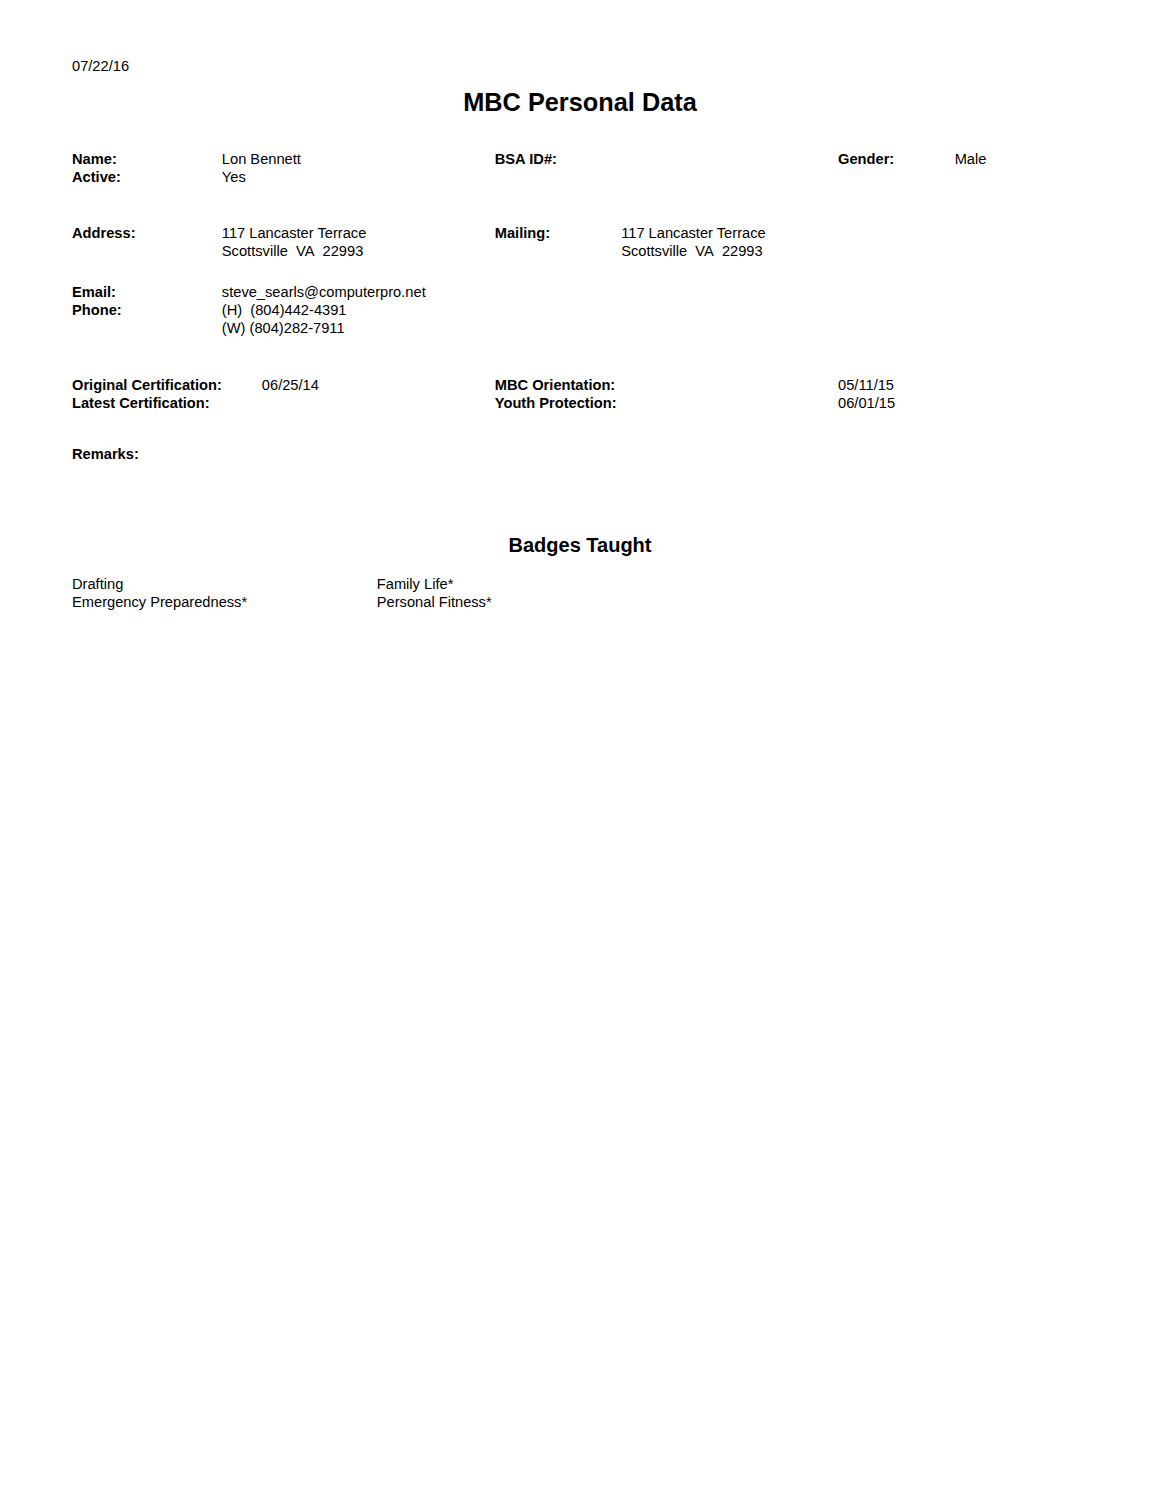07/22/16
MBC Personal Data
| Name: | Lon Bennett | BSA ID#: | | Gender: | Male |
| Active: | Yes | | | | |
| Address: | 117 Lancaster Terrace | Mailing: | 117 Lancaster Terrace | | |
| | Scottsville VA 22993 | | Scottsville VA 22993 | | |
| Email: | steve_searls@computerpro.net |
| Phone: | (H) (804)442-4391 |
| | (W) (804)282-7911 |
| Original Certification: | 06/25/14 | MBC Orientation: | 05/11/15 |
| Latest Certification: | | Youth Protection: | 06/01/15 |
Remarks:
Badges Taught
| Drafting | Family Life* |
| Emergency Preparedness* | Personal Fitness* |